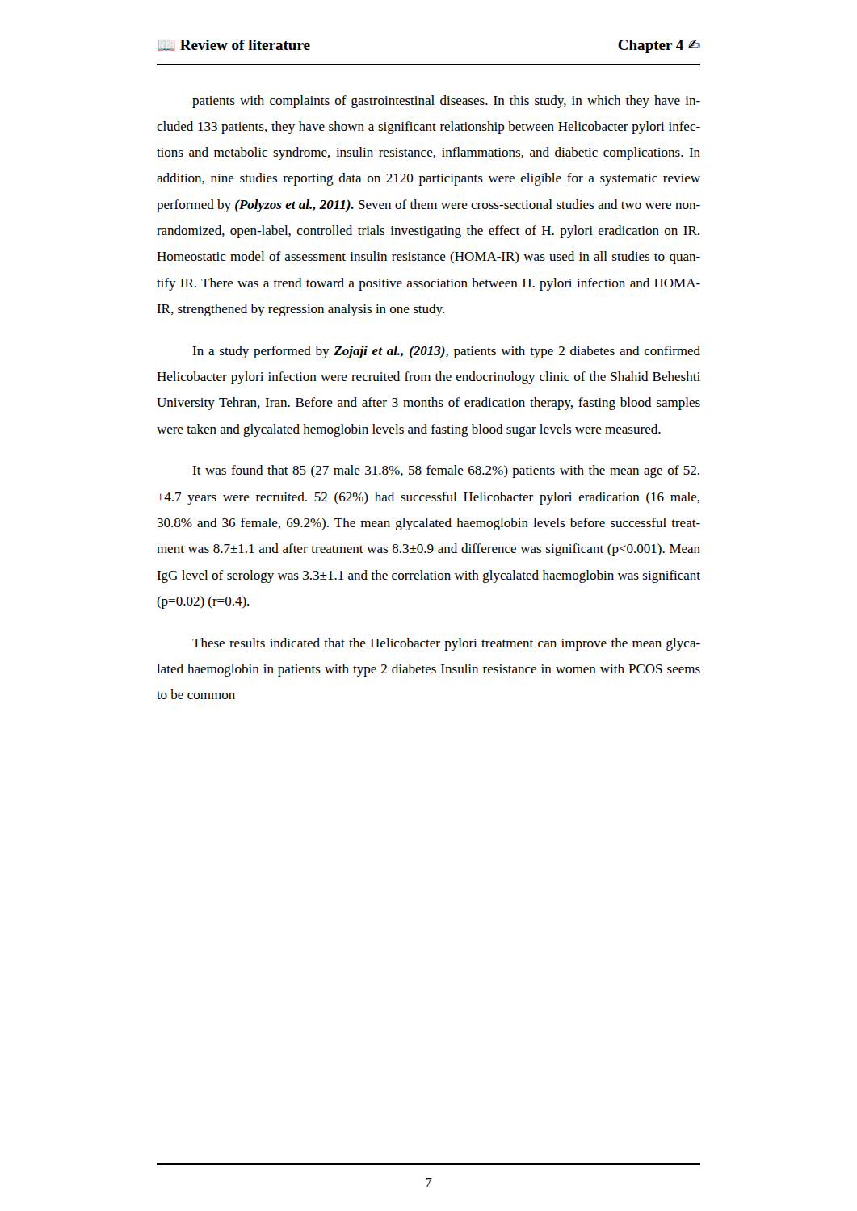📖 Review of literature Chapter 4 ✍
patients with complaints of gastrointestinal diseases. In this study, in which they have included 133 patients, they have shown a significant relationship between Helicobacter pylori infections and metabolic syndrome, insulin resistance, inflammations, and diabetic complications. In addition, nine studies reporting data on 2120 participants were eligible for a systematic review performed by (Polyzos et al., 2011). Seven of them were cross-sectional studies and two were nonrandomized, open-label, controlled trials investigating the effect of H. pylori eradication on IR. Homeostatic model of assessment insulin resistance (HOMA-IR) was used in all studies to quantify IR. There was a trend toward a positive association between H. pylori infection and HOMA-IR, strengthened by regression analysis in one study.
In a study performed by Zojaji et al., (2013), patients with type 2 diabetes and confirmed Helicobacter pylori infection were recruited from the endocrinology clinic of the Shahid Beheshti University Tehran, Iran. Before and after 3 months of eradication therapy, fasting blood samples were taken and glycalated hemoglobin levels and fasting blood sugar levels were measured.
It was found that 85 (27 male 31.8%, 58 female 68.2%) patients with the mean age of 52.±4.7 years were recruited. 52 (62%) had successful Helicobacter pylori eradication (16 male, 30.8% and 36 female, 69.2%). The mean glycalated haemoglobin levels before successful treatment was 8.7±1.1 and after treatment was 8.3±0.9 and difference was significant (p<0.001). Mean IgG level of serology was 3.3±1.1 and the correlation with glycalated haemoglobin was significant (p=0.02) (r=0.4).
These results indicated that the Helicobacter pylori treatment can improve the mean glycalated haemoglobin in patients with type 2 diabetes Insulin resistance in women with PCOS seems to be common
7